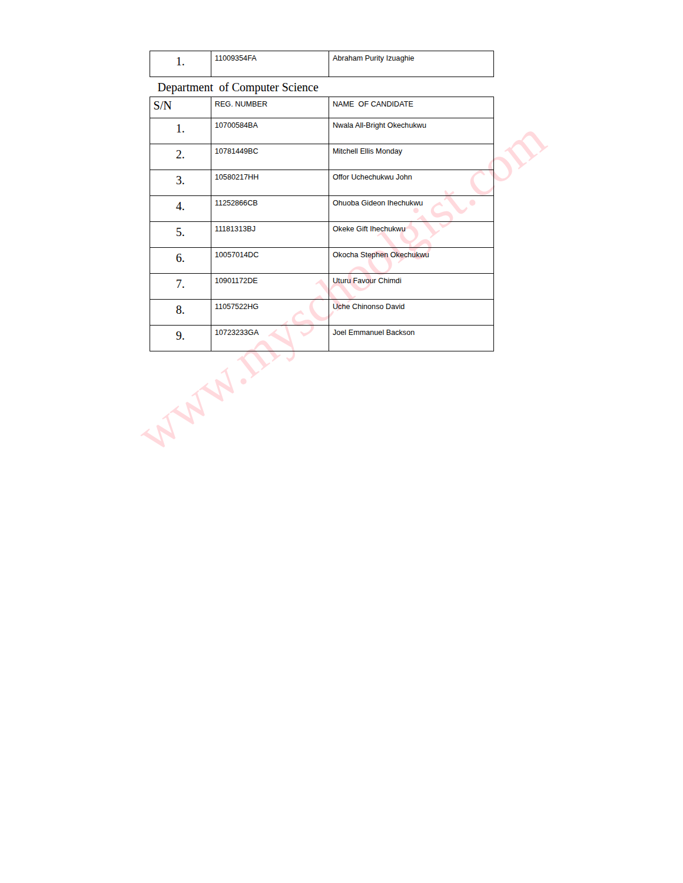www.myschoolgist.com
| 1. | 11009354FA | Abraham Purity Izuaghie |
Department of Computer Science
| S/N | REG. NUMBER | NAME OF CANDIDATE |
| --- | --- | --- |
| 1. | 10700584BA | Nwala All-Bright Okechukwu |
| 2. | 10781449BC | Mitchell Ellis Monday |
| 3. | 10580217HH | Offor Uchechukwu John |
| 4. | 11252866CB | Ohuoba Gideon Ihechukwu |
| 5. | 11181313BJ | Okeke Gift Ihechukwu |
| 6. | 10057014DC | Okocha Stephen Okechukwu |
| 7. | 10901172DE | Uturu Favour Chimdi |
| 8. | 11057522HG | Uche Chinonso David |
| 9. | 10723233GA | Joel Emmanuel Backson |